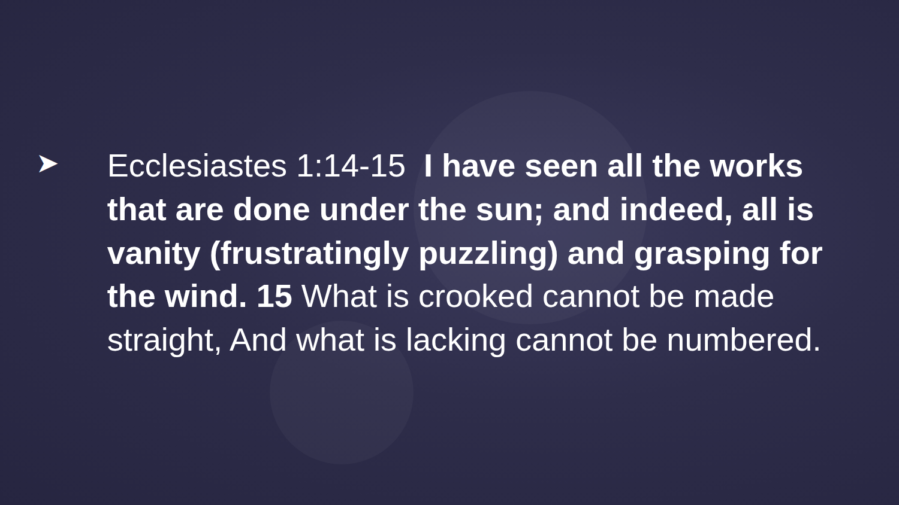Ecclesiastes 1:14-15 I have seen all the works that are done under the sun; and indeed, all is vanity (frustratingly puzzling) and grasping for the wind. 15 What is crooked cannot be made straight, And what is lacking cannot be numbered.